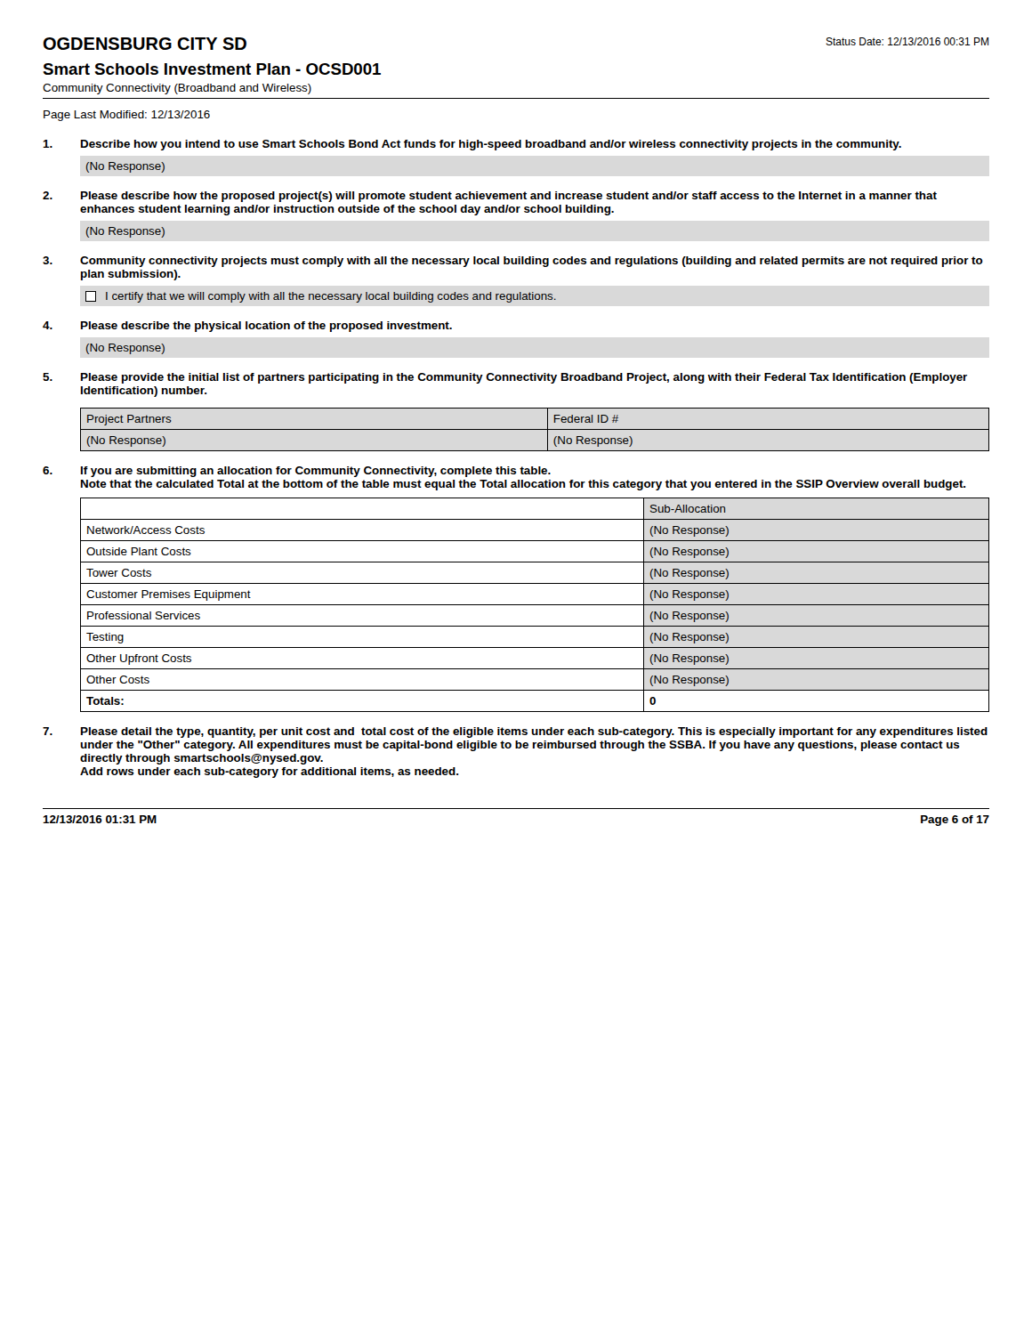OGDENSBURG CITY SD
Status Date: 12/13/2016 00:31 PM
Smart Schools Investment Plan - OCSD001
Community Connectivity (Broadband and Wireless)
Page Last Modified: 12/13/2016
1.
Describe how you intend to use Smart Schools Bond Act funds for high-speed broadband and/or wireless connectivity projects in the community.
(No Response)
2.
Please describe how the proposed project(s) will promote student achievement and increase student and/or staff access to the Internet in a manner that enhances student learning and/or instruction outside of the school day and/or school building.
(No Response)
3.
Community connectivity projects must comply with all the necessary local building codes and regulations (building and related permits are not required prior to plan submission).
I certify that we will comply with all the necessary local building codes and regulations.
4.
Please describe the physical location of the proposed investment.
(No Response)
5.
Please provide the initial list of partners participating in the Community Connectivity Broadband Project, along with their Federal Tax Identification (Employer Identification) number.
| Project Partners | Federal ID # |
| --- | --- |
| (No Response) | (No Response) |
6.
If you are submitting an allocation for Community Connectivity, complete this table.
Note that the calculated Total at the bottom of the table must equal the Total allocation for this category that you entered in the SSIP Overview overall budget.
| | Sub-Allocation |
| --- | --- |
| Network/Access Costs | (No Response) |
| Outside Plant Costs | (No Response) |
| Tower Costs | (No Response) |
| Customer Premises Equipment | (No Response) |
| Professional Services | (No Response) |
| Testing | (No Response) |
| Other Upfront Costs | (No Response) |
| Other Costs | (No Response) |
| Totals: | 0 |
7.
Please detail the type, quantity, per unit cost and total cost of the eligible items under each sub-category. This is especially important for any expenditures listed under the "Other" category. All expenditures must be capital-bond eligible to be reimbursed through the SSBA. If you have any questions, please contact us directly through smartschools@nysed.gov.
Add rows under each sub-category for additional items, as needed.
12/13/2016 01:31 PM
Page 6 of 17